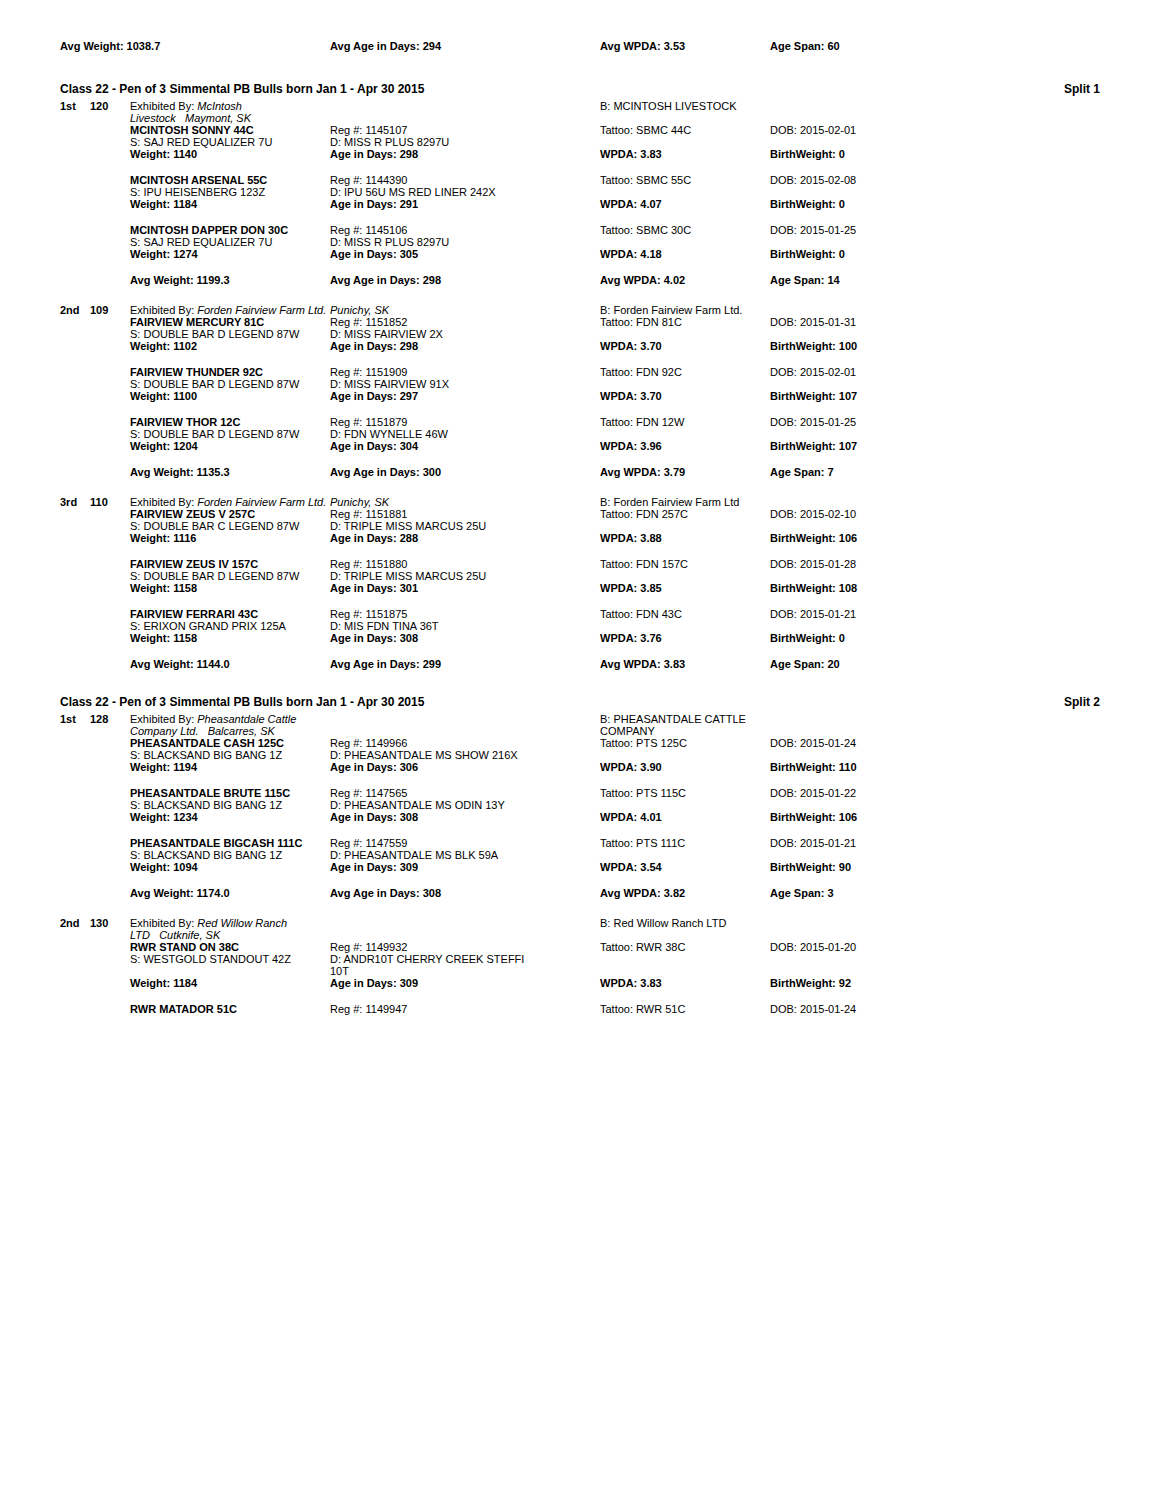Avg Weight: 1038.7 Avg Age in Days: 294 Avg WPDA: 3.53 Age Span: 60
Class 22 - Pen of 3 Simmental PB Bulls born Jan 1 - Apr 30 2015 Split 1
1st 120 Exhibited By: McIntosh Livestock Maymont, SK B: MCINTOSH LIVESTOCK
MCINTOSH SONNY 44C Reg #: 1145107 Tattoo: SBMC 44C DOB: 2015-02-01
S: SAJ RED EQUALIZER 7U D: MISS R PLUS 8297U
Weight: 1140 Age in Days: 298 WPDA: 3.83 BirthWeight: 0
MCINTOSH ARSENAL 55C Reg #: 1144390 Tattoo: SBMC 55C DOB: 2015-02-08
S: IPU HEISENBERG 123Z D: IPU 56U MS RED LINER 242X
Weight: 1184 Age in Days: 291 WPDA: 4.07 BirthWeight: 0
MCINTOSH DAPPER DON 30C Reg #: 1145106 Tattoo: SBMC 30C DOB: 2015-01-25
S: SAJ RED EQUALIZER 7U D: MISS R PLUS 8297U
Weight: 1274 Age in Days: 305 WPDA: 4.18 BirthWeight: 0
Avg Weight: 1199.3 Avg Age in Days: 298 Avg WPDA: 4.02 Age Span: 14
2nd 109 Exhibited By: Forden Fairview Farm Ltd. Punichy, SK B: Forden Fairview Farm Ltd.
FAIRVIEW MERCURY 81C Reg #: 1151852 Tattoo: FDN 81C DOB: 2015-01-31
S: DOUBLE BAR D LEGEND 87W D: MISS FAIRVIEW 2X
Weight: 1102 Age in Days: 298 WPDA: 3.70 BirthWeight: 100
FAIRVIEW THUNDER 92C Reg #: 1151909 Tattoo: FDN 92C DOB: 2015-02-01
S: DOUBLE BAR D LEGEND 87W D: MISS FAIRVIEW 91X
Weight: 1100 Age in Days: 297 WPDA: 3.70 BirthWeight: 107
FAIRVIEW THOR 12C Reg #: 1151879 Tattoo: FDN 12W DOB: 2015-01-25
S: DOUBLE BAR D LEGEND 87W D: FDN WYNELLE 46W
Weight: 1204 Age in Days: 304 WPDA: 3.96 BirthWeight: 107
Avg Weight: 1135.3 Avg Age in Days: 300 Avg WPDA: 3.79 Age Span: 7
3rd 110 Exhibited By: Forden Fairview Farm Ltd. Punichy, SK B: Forden Fairview Farm Ltd
FAIRVIEW ZEUS V 257C Reg #: 1151881 Tattoo: FDN 257C DOB: 2015-02-10
S: DOUBLE BAR C LEGEND 87W D: TRIPLE MISS MARCUS 25U
Weight: 1116 Age in Days: 288 WPDA: 3.88 BirthWeight: 106
FAIRVIEW ZEUS IV 157C Reg #: 1151880 Tattoo: FDN 157C DOB: 2015-01-28
S: DOUBLE BAR D LEGEND 87W D: TRIPLE MISS MARCUS 25U
Weight: 1158 Age in Days: 301 WPDA: 3.85 BirthWeight: 108
FAIRVIEW FERRARI 43C Reg #: 1151875 Tattoo: FDN 43C DOB: 2015-01-21
S: ERIXON GRAND PRIX 125A D: MIS FDN TINA 36T
Weight: 1158 Age in Days: 308 WPDA: 3.76 BirthWeight: 0
Avg Weight: 1144.0 Avg Age in Days: 299 Avg WPDA: 3.83 Age Span: 20
Class 22 - Pen of 3 Simmental PB Bulls born Jan 1 - Apr 30 2015 Split 2
1st 128 Exhibited By: Pheasantdale Cattle Company Ltd. Balcarres, SK B: PHEASANTDALE CATTLE COMPANY
PHEASANTDALE CASH 125C Reg #: 1149966 Tattoo: PTS 125C DOB: 2015-01-24
S: BLACKSAND BIG BANG 1Z D: PHEASANTDALE MS SHOW 216X
Weight: 1194 Age in Days: 306 WPDA: 3.90 BirthWeight: 110
PHEASANTDALE BRUTE 115C Reg #: 1147565 Tattoo: PTS 115C DOB: 2015-01-22
S: BLACKSAND BIG BANG 1Z D: PHEASANTDALE MS ODIN 13Y
Weight: 1234 Age in Days: 308 WPDA: 4.01 BirthWeight: 106
PHEASANTDALE BIGCASH 111C Reg #: 1147559 Tattoo: PTS 111C DOB: 2015-01-21
S: BLACKSAND BIG BANG 1Z D: PHEASANTDALE MS BLK 59A
Weight: 1094 Age in Days: 309 WPDA: 3.54 BirthWeight: 90
Avg Weight: 1174.0 Avg Age in Days: 308 Avg WPDA: 3.82 Age Span: 3
2nd 130 Exhibited By: Red Willow Ranch LTD Cutknife, SK B: Red Willow Ranch LTD
RWR STAND ON 38C Reg #: 1149932 Tattoo: RWR 38C DOB: 2015-01-20
S: WESTGOLD STANDOUT 42Z D: ANDR10T CHERRY CREEK STEFFI
10T
Weight: 1184 Age in Days: 309 WPDA: 3.83 BirthWeight: 92
RWR MATADOR 51C Reg #: 1149947 Tattoo: RWR 51C DOB: 2015-01-24